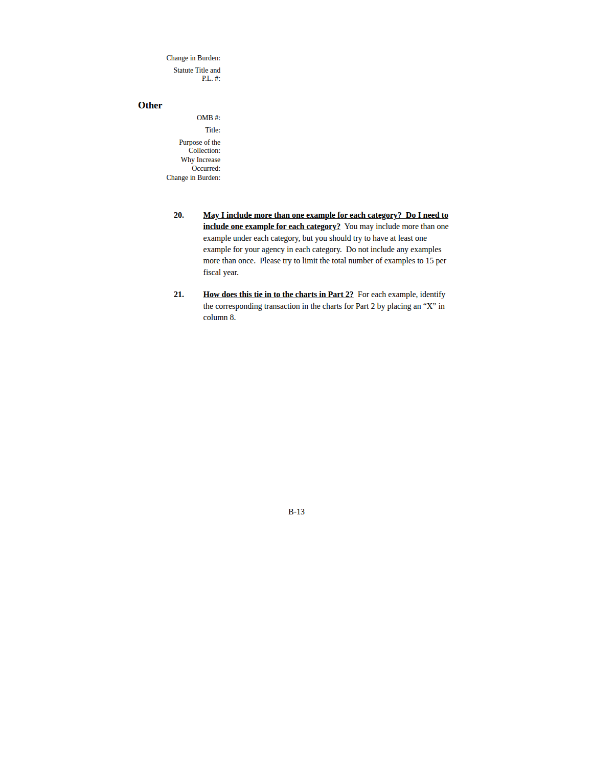Change in Burden:
Statute Title and
P.L. #:
Other
OMB #:
Title:
Purpose of the
Collection:
Why Increase
Occurred:
Change in Burden:
20. May I include more than one example for each category? Do I need to include one example for each category? You may include more than one example under each category, but you should try to have at least one example for your agency in each category. Do not include any examples more than once. Please try to limit the total number of examples to 15 per fiscal year.
21. How does this tie in to the charts in Part 2? For each example, identify the corresponding transaction in the charts for Part 2 by placing an “X” in column 8.
B-13